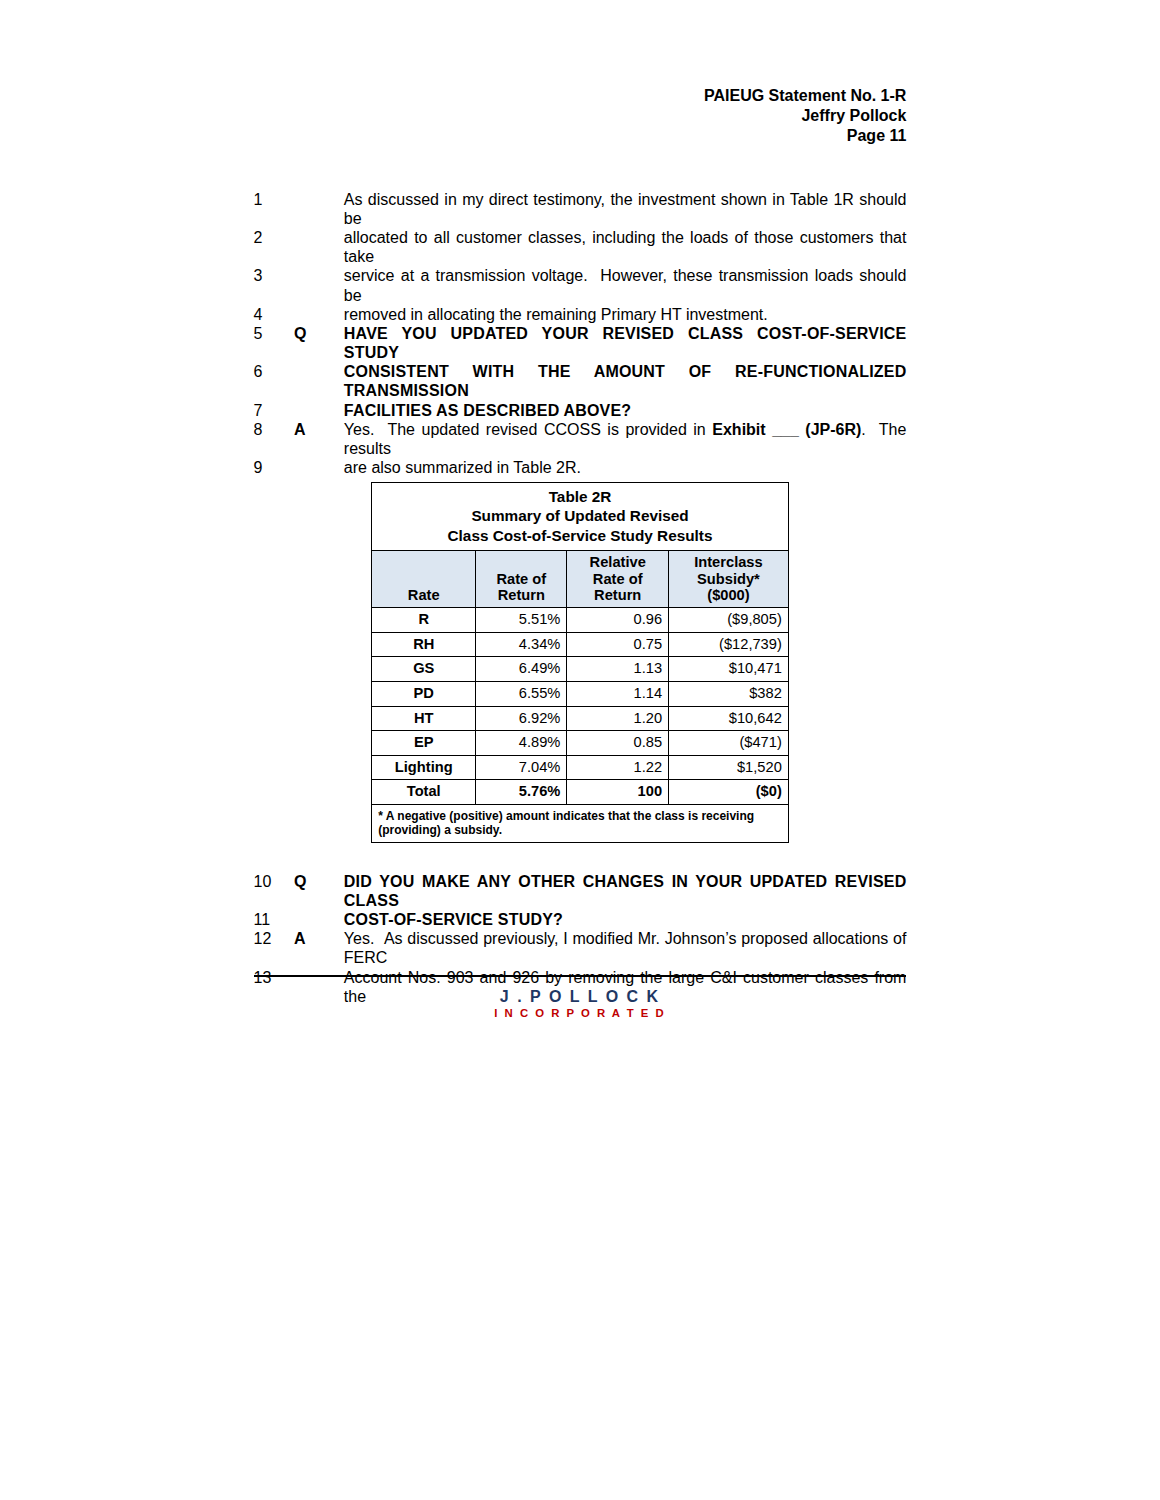PAIEUG Statement No. 1-R
Jeffry Pollock
Page 11
| 1 | | As discussed in my direct testimony, the investment shown in Table 1R should be |
| 2 | | allocated to all customer classes, including the loads of those customers that take |
| 3 | | service at a transmission voltage. However, these transmission loads should be |
| 4 | | removed in allocating the remaining Primary HT investment. |
| 5 | Q | HAVE YOU UPDATED YOUR REVISED CLASS COST-OF-SERVICE STUDY |
| 6 | | CONSISTENT WITH THE AMOUNT OF RE-FUNCTIONALIZED TRANSMISSION |
| 7 | | FACILITIES AS DESCRIBED ABOVE? |
| 8 | A | Yes. The updated revised CCOSS is provided in Exhibit ___ (JP-6R) . The results |
| 9 | | are also summarized in Table 2R. |
Table 2R Summary of Updated Revised Class Cost-of-Service Study Results
| Rate | Rate of Return | Relative Rate of Return | Interclass Subsidy* ($000) |
| --- | --- | --- | --- |
| R | 5.51% | 0.96 | ($9,805) |
| RH | 4.34% | 0.75 | ($12,739) |
| GS | 6.49% | 1.13 | $10,471 |
| PD | 6.55% | 1.14 | $382 |
| HT | 6.92% | 1.20 | $10,642 |
| EP | 4.89% | 0.85 | ($471) |
| Lighting | 7.04% | 1.22 | $1,520 |
| Total | 5.76% | 100 | ($0) |
| * A negative (positive) amount indicates that the class is receiving (providing) a subsidy. |
| 10 | Q | DID YOU MAKE ANY OTHER CHANGES IN YOUR UPDATED REVISED CLASS |
| 11 | | COST-OF-SERVICE STUDY? |
| 12 | A | Yes. As discussed previously, I modified Mr. Johnson’s proposed allocations of FERC |
| 13 | | Account Nos. 903 and 926 by removing the large C&I customer classes from the |
J . P O L L O C K
I N C O R P O R A T E D